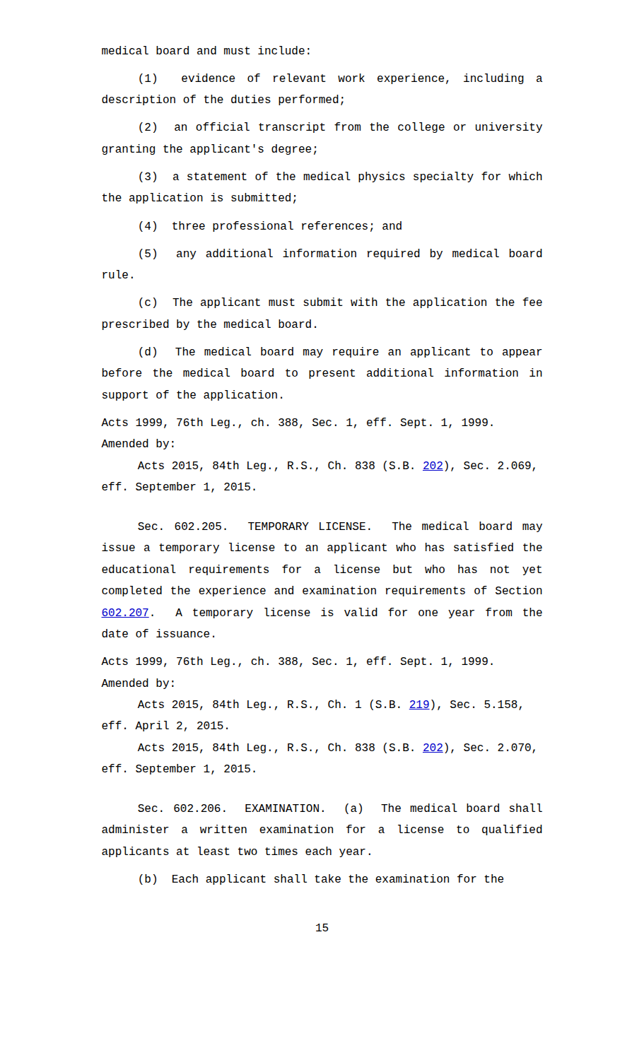medical board and must include:
(1) evidence of relevant work experience, including a description of the duties performed;
(2) an official transcript from the college or university granting the applicant's degree;
(3) a statement of the medical physics specialty for which the application is submitted;
(4) three professional references; and
(5) any additional information required by medical board rule.
(c) The applicant must submit with the application the fee prescribed by the medical board.
(d) The medical board may require an applicant to appear before the medical board to present additional information in support of the application.
Acts 1999, 76th Leg., ch. 388, Sec. 1, eff. Sept. 1, 1999.
Amended by:
Acts 2015, 84th Leg., R.S., Ch. 838 (S.B. 202), Sec. 2.069, eff. September 1, 2015.
Sec. 602.205. TEMPORARY LICENSE. The medical board may issue a temporary license to an applicant who has satisfied the educational requirements for a license but who has not yet completed the experience and examination requirements of Section 602.207. A temporary license is valid for one year from the date of issuance.
Acts 1999, 76th Leg., ch. 388, Sec. 1, eff. Sept. 1, 1999.
Amended by:
Acts 2015, 84th Leg., R.S., Ch. 1 (S.B. 219), Sec. 5.158, eff. April 2, 2015.
Acts 2015, 84th Leg., R.S., Ch. 838 (S.B. 202), Sec. 2.070, eff. September 1, 2015.
Sec. 602.206. EXAMINATION. (a) The medical board shall administer a written examination for a license to qualified applicants at least two times each year.
(b) Each applicant shall take the examination for the
15